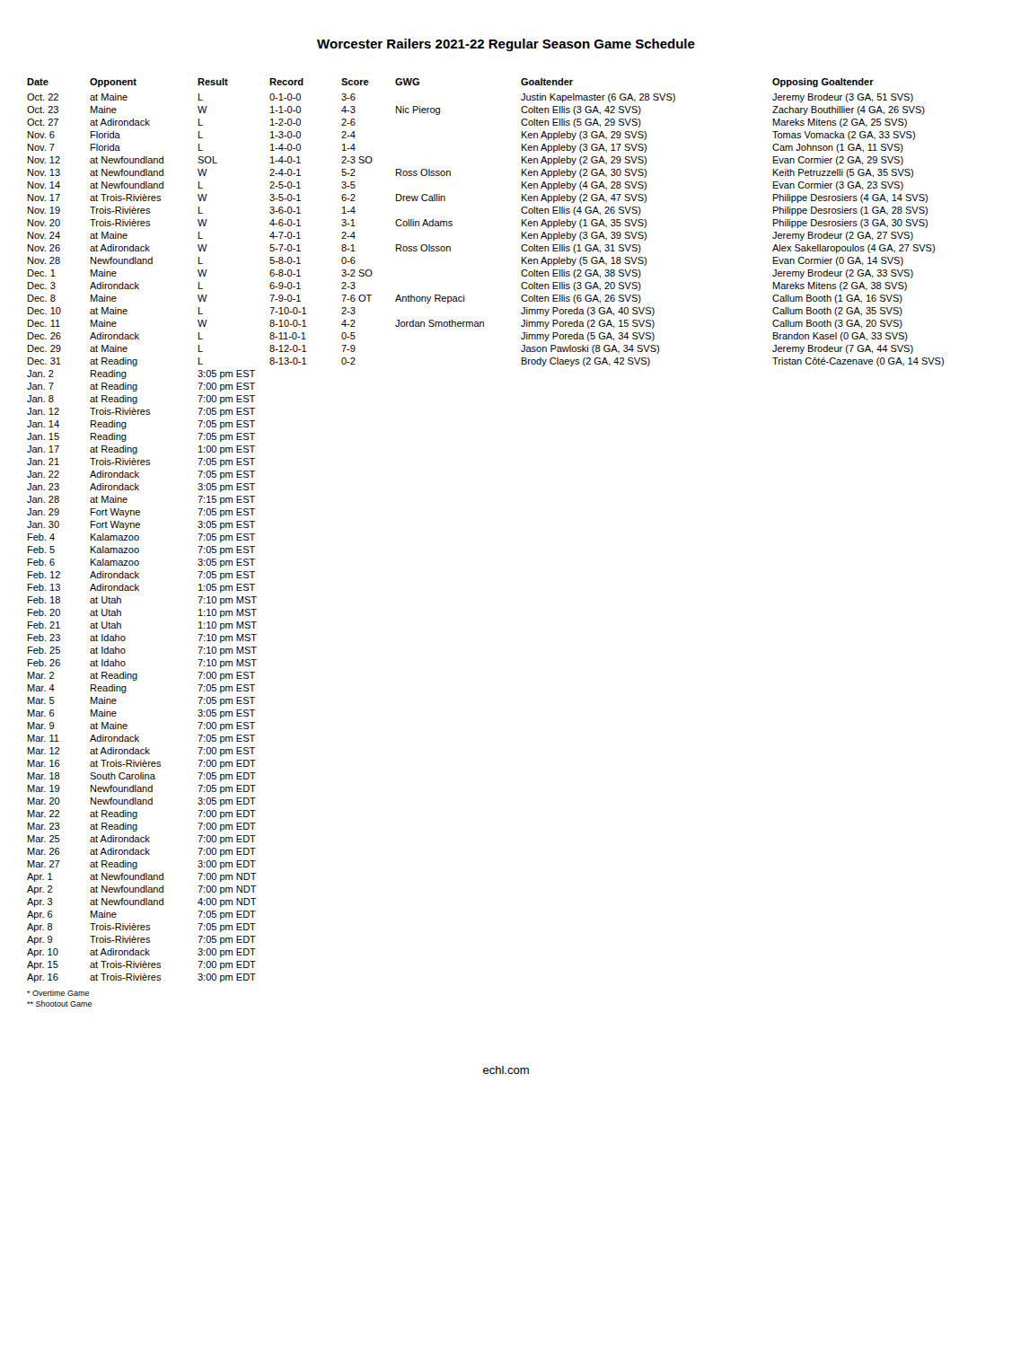Worcester Railers 2021-22 Regular Season Game Schedule
| Date | Opponent | Result | Record | Score | GWG | Goaltender | Opposing Goaltender |
| --- | --- | --- | --- | --- | --- | --- | --- |
| Oct. 22 | at Maine | L | 0-1-0-0 | 3-6 | | Justin Kapelmaster (6 GA, 28 SVS) | Jeremy Brodeur (3 GA, 51 SVS) |
| Oct. 23 | Maine | W | 1-1-0-0 | 4-3 | Nic Pierog | Colten Ellis (3 GA, 42 SVS) | Zachary Bouthillier (4 GA, 26 SVS) |
| Oct. 27 | at Adirondack | L | 1-2-0-0 | 2-6 | | Colten Ellis (5 GA, 29 SVS) | Mareks Mitens (2 GA, 25 SVS) |
| Nov. 6 | Florida | L | 1-3-0-0 | 2-4 | | Ken Appleby (3 GA, 29 SVS) | Tomas Vomacka (2 GA, 33 SVS) |
| Nov. 7 | Florida | L | 1-4-0-0 | 1-4 | | Ken Appleby (3 GA, 17 SVS) | Cam Johnson (1 GA, 11 SVS) |
| Nov. 12 | at Newfoundland | SOL | 1-4-0-1 | 2-3 SO | | Ken Appleby (2 GA, 29 SVS) | Evan Cormier (2 GA, 29 SVS) |
| Nov. 13 | at Newfoundland | W | 2-4-0-1 | 5-2 | Ross Olsson | Ken Appleby (2 GA, 30 SVS) | Keith Petruzzelli (5 GA, 35 SVS) |
| Nov. 14 | at Newfoundland | L | 2-5-0-1 | 3-5 | | Ken Appleby (4 GA, 28 SVS) | Evan Cormier (3 GA, 23 SVS) |
| Nov. 17 | at Trois-Rivières | W | 3-5-0-1 | 6-2 | Drew Callin | Ken Appleby (2 GA, 47 SVS) | Philippe Desrosiers (4 GA, 14 SVS) |
| Nov. 19 | Trois-Rivières | L | 3-6-0-1 | 1-4 | | Colten Ellis (4 GA, 26 SVS) | Philippe Desrosiers (1 GA, 28 SVS) |
| Nov. 20 | Trois-Rivières | W | 4-6-0-1 | 3-1 | Collin Adams | Ken Appleby (1 GA, 35 SVS) | Philippe Desrosiers (3 GA, 30 SVS) |
| Nov. 24 | at Maine | L | 4-7-0-1 | 2-4 | | Ken Appleby (3 GA, 39 SVS) | Jeremy Brodeur (2 GA, 27 SVS) |
| Nov. 26 | at Adirondack | W | 5-7-0-1 | 8-1 | Ross Olsson | Colten Ellis (1 GA, 31 SVS) | Alex Sakellaropoulos (4 GA, 27 SVS) |
| Nov. 28 | Newfoundland | L | 5-8-0-1 | 0-6 | | Ken Appleby (5 GA, 18 SVS) | Evan Cormier (0 GA, 14 SVS) |
| Dec. 1 | Maine | W | 6-8-0-1 | 3-2 SO | | Colten Ellis (2 GA, 38 SVS) | Jeremy Brodeur (2 GA, 33 SVS) |
| Dec. 3 | Adirondack | L | 6-9-0-1 | 2-3 | | Colten Ellis (3 GA, 20 SVS) | Mareks Mitens (2 GA, 38 SVS) |
| Dec. 8 | Maine | W | 7-9-0-1 | 7-6 OT | Anthony Repaci | Colten Ellis (6 GA, 26 SVS) | Callum Booth (1 GA, 16 SVS) |
| Dec. 10 | at Maine | L | 7-10-0-1 | 2-3 | | Jimmy Poreda (3 GA, 40 SVS) | Callum Booth (2 GA, 35 SVS) |
| Dec. 11 | Maine | W | 8-10-0-1 | 4-2 | Jordan Smotherman | Jimmy Poreda (2 GA, 15 SVS) | Callum Booth (3 GA, 20 SVS) |
| Dec. 26 | Adirondack | L | 8-11-0-1 | 0-5 | | Jimmy Poreda (5 GA, 34 SVS) | Brandon Kasel (0 GA, 33 SVS) |
| Dec. 29 | at Maine | L | 8-12-0-1 | 7-9 | | Jason Pawloski (8 GA, 34 SVS) | Jeremy Brodeur (7 GA, 44 SVS) |
| Dec. 31 | at Reading | L | 8-13-0-1 | 0-2 | | Brody Claeys (2 GA, 42 SVS) | Tristan Côté-Cazenave (0 GA, 14 SVS) |
| Jan. 2 | Reading | 3:05 pm EST | | | | | |
| Jan. 7 | at Reading | 7:00 pm EST | | | | | |
| Jan. 8 | at Reading | 7:00 pm EST | | | | | |
| Jan. 12 | Trois-Rivières | 7:05 pm EST | | | | | |
| Jan. 14 | Reading | 7:05 pm EST | | | | | |
| Jan. 15 | Reading | 7:05 pm EST | | | | | |
| Jan. 17 | at Reading | 1:00 pm EST | | | | | |
| Jan. 21 | Trois-Rivières | 7:05 pm EST | | | | | |
| Jan. 22 | Adirondack | 7:05 pm EST | | | | | |
| Jan. 23 | Adirondack | 3:05 pm EST | | | | | |
| Jan. 28 | at Maine | 7:15 pm EST | | | | | |
| Jan. 29 | Fort Wayne | 7:05 pm EST | | | | | |
| Jan. 30 | Fort Wayne | 3:05 pm EST | | | | | |
| Feb. 4 | Kalamazoo | 7:05 pm EST | | | | | |
| Feb. 5 | Kalamazoo | 7:05 pm EST | | | | | |
| Feb. 6 | Kalamazoo | 3:05 pm EST | | | | | |
| Feb. 12 | Adirondack | 7:05 pm EST | | | | | |
| Feb. 13 | Adirondack | 1:05 pm EST | | | | | |
| Feb. 18 | at Utah | 7:10 pm MST | | | | | |
| Feb. 20 | at Utah | 1:10 pm MST | | | | | |
| Feb. 21 | at Utah | 1:10 pm MST | | | | | |
| Feb. 23 | at Idaho | 7:10 pm MST | | | | | |
| Feb. 25 | at Idaho | 7:10 pm MST | | | | | |
| Feb. 26 | at Idaho | 7:10 pm MST | | | | | |
| Mar. 2 | at Reading | 7:00 pm EST | | | | | |
| Mar. 4 | Reading | 7:05 pm EST | | | | | |
| Mar. 5 | Maine | 7:05 pm EST | | | | | |
| Mar. 6 | Maine | 3:05 pm EST | | | | | |
| Mar. 9 | at Maine | 7:00 pm EST | | | | | |
| Mar. 11 | Adirondack | 7:05 pm EST | | | | | |
| Mar. 12 | at Adirondack | 7:00 pm EST | | | | | |
| Mar. 16 | at Trois-Rivières | 7:00 pm EDT | | | | | |
| Mar. 18 | South Carolina | 7:05 pm EDT | | | | | |
| Mar. 19 | Newfoundland | 7:05 pm EDT | | | | | |
| Mar. 20 | Newfoundland | 3:05 pm EDT | | | | | |
| Mar. 22 | at Reading | 7:00 pm EDT | | | | | |
| Mar. 23 | at Reading | 7:00 pm EDT | | | | | |
| Mar. 25 | at Adirondack | 7:00 pm EDT | | | | | |
| Mar. 26 | at Adirondack | 7:00 pm EDT | | | | | |
| Mar. 27 | at Reading | 3:00 pm EDT | | | | | |
| Apr. 1 | at Newfoundland | 7:00 pm NDT | | | | | |
| Apr. 2 | at Newfoundland | 7:00 pm NDT | | | | | |
| Apr. 3 | at Newfoundland | 4:00 pm NDT | | | | | |
| Apr. 6 | Maine | 7:05 pm EDT | | | | | |
| Apr. 8 | Trois-Rivières | 7:05 pm EDT | | | | | |
| Apr. 9 | Trois-Rivières | 7:05 pm EDT | | | | | |
| Apr. 10 | at Adirondack | 3:00 pm EDT | | | | | |
| Apr. 15 | at Trois-Rivières | 7:00 pm EDT | | | | | |
| Apr. 16 | at Trois-Rivières | 3:00 pm EDT | | | | | |
* Overtime Game
** Shootout Game
echl.com